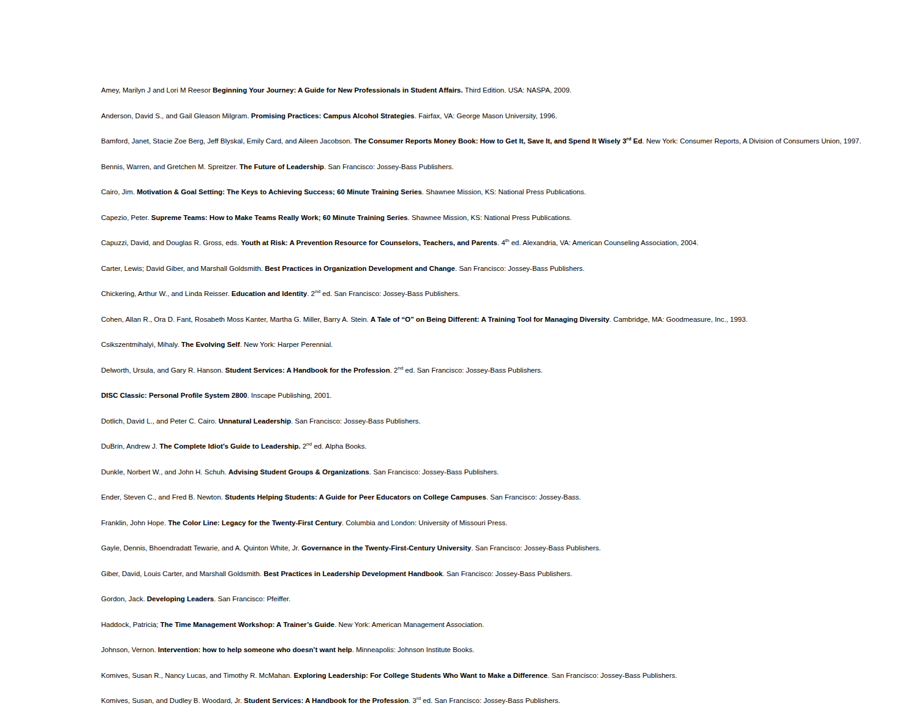Amey, Marilyn J and Lori M Reesor Beginning Your Journey: A Guide for New Professionals in Student Affairs. Third Edition. USA: NASPA, 2009.
Anderson, David S., and Gail Gleason Milgram. Promising Practices: Campus Alcohol Strategies. Fairfax, VA: George Mason University, 1996.
Bamford, Janet, Stacie Zoe Berg, Jeff Blyskal, Emily Card, and Aileen Jacobson. The Consumer Reports Money Book: How to Get It, Save It, and Spend It Wisely 3rd Ed. New York: Consumer Reports, A Division of Consumers Union, 1997.
Bennis, Warren, and Gretchen M. Spreitzer. The Future of Leadership. San Francisco: Jossey-Bass Publishers.
Cairo, Jim. Motivation & Goal Setting: The Keys to Achieving Success; 60 Minute Training Series. Shawnee Mission, KS: National Press Publications.
Capezio, Peter. Supreme Teams: How to Make Teams Really Work; 60 Minute Training Series. Shawnee Mission, KS: National Press Publications.
Capuzzi, David, and Douglas R. Gross, eds. Youth at Risk: A Prevention Resource for Counselors, Teachers, and Parents. 4th ed. Alexandria, VA: American Counseling Association, 2004.
Carter, Lewis; David Giber, and Marshall Goldsmith. Best Practices in Organization Development and Change. San Francisco: Jossey-Bass Publishers.
Chickering, Arthur W., and Linda Reisser. Education and Identity. 2nd ed. San Francisco: Jossey-Bass Publishers.
Cohen, Allan R., Ora D. Fant, Rosabeth Moss Kanter, Martha G. Miller, Barry A. Stein. A Tale of “O” on Being Different: A Training Tool for Managing Diversity. Cambridge, MA: Goodmeasure, Inc., 1993.
Csikszentmihalyi, Mihaly. The Evolving Self. New York: Harper Perennial.
Delworth, Ursula, and Gary R. Hanson. Student Services: A Handbook for the Profession. 2nd ed. San Francisco: Jossey-Bass Publishers.
DISC Classic: Personal Profile System 2800. Inscape Publishing, 2001.
Dotlich, David L., and Peter C. Cairo. Unnatural Leadership. San Francisco: Jossey-Bass Publishers.
DuBrin, Andrew J. The Complete Idiot’s Guide to Leadership. 2nd ed. Alpha Books.
Dunkle, Norbert W., and John H. Schuh. Advising Student Groups & Organizations. San Francisco: Jossey-Bass Publishers.
Ender, Steven C., and Fred B. Newton. Students Helping Students: A Guide for Peer Educators on College Campuses. San Francisco: Jossey-Bass.
Franklin, John Hope. The Color Line: Legacy for the Twenty-First Century. Columbia and London: University of Missouri Press.
Gayle, Dennis, Bhoendradatt Tewarie, and A. Quinton White, Jr. Governance in the Twenty-First-Century University. San Francisco: Jossey-Bass Publishers.
Giber, David, Louis Carter, and Marshall Goldsmith. Best Practices in Leadership Development Handbook. San Francisco: Jossey-Bass Publishers.
Gordon, Jack. Developing Leaders. San Francisco: Pfeiffer.
Haddock, Patricia; The Time Management Workshop: A Trainer’s Guide. New York: American Management Association.
Johnson, Vernon. Intervention: how to help someone who doesn’t want help. Minneapolis: Johnson Institute Books.
Komives, Susan R., Nancy Lucas, and Timothy R. McMahan. Exploring Leadership: For College Students Who Want to Make a Difference. San Francisco: Jossey-Bass Publishers.
Komives, Susan, and Dudley B. Woodard, Jr. Student Services: A Handbook for the Profession. 3rd ed. San Francisco: Jossey-Bass Publishers.